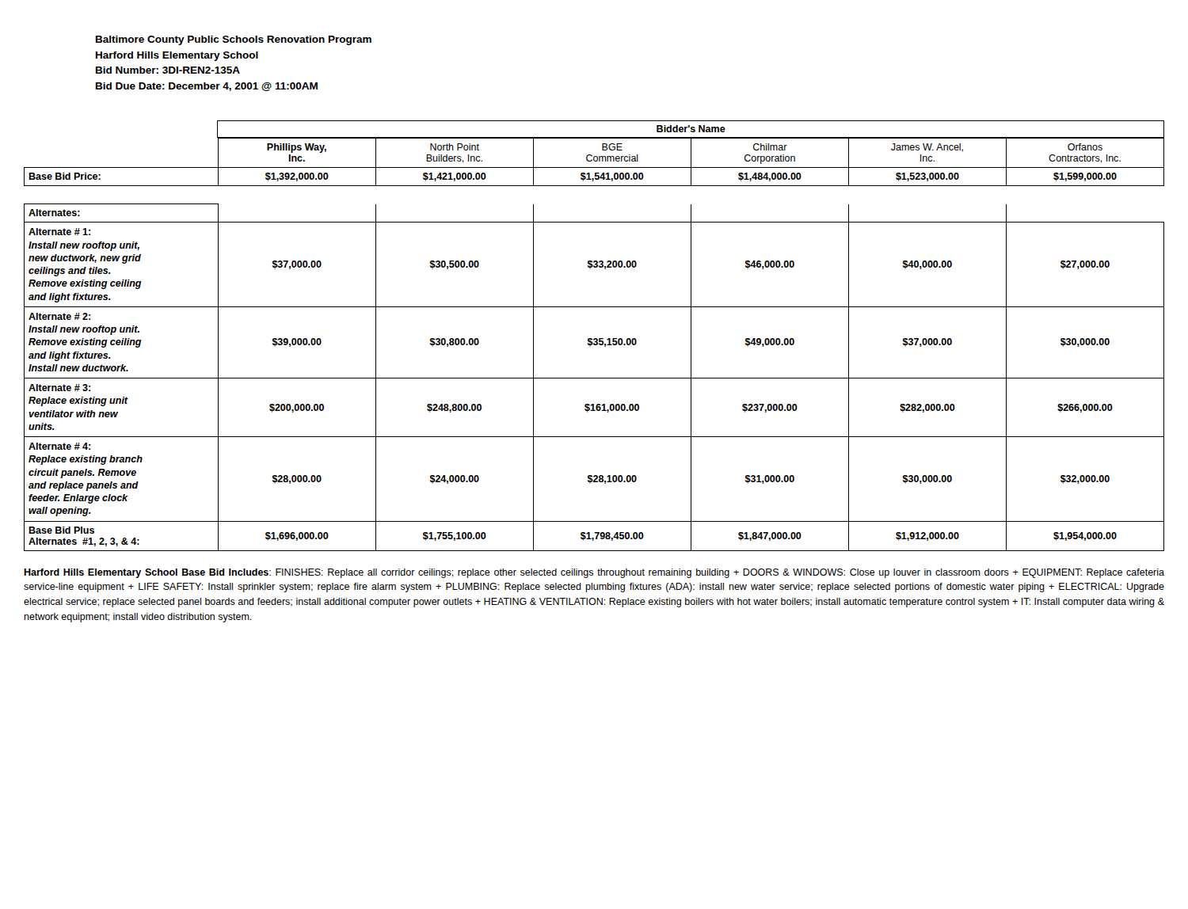Baltimore County Public Schools Renovation Program
Harford Hills Elementary School
Bid Number: 3DI-REN2-135A
Bid Due Date: December 4, 2001 @ 11:00AM
| | Bidder's Name |
| | Phillips Way, Inc. | North Point Builders, Inc. | BGE Commercial | Chilmar Corporation | James W. Ancel, Inc. | Orfanos Contractors, Inc. |
| Base Bid Price: | $1,392,000.00 | $1,421,000.00 | $1,541,000.00 | $1,484,000.00 | $1,523,000.00 | $1,599,000.00 |
| Alternates: | | | | | | |
| Alternate # 1: Install new rooftop unit, new ductwork, new grid ceilings and tiles. Remove existing ceiling and light fixtures. | $37,000.00 | $30,500.00 | $33,200.00 | $46,000.00 | $40,000.00 | $27,000.00 |
| Alternate # 2: Install new rooftop unit. Remove existing ceiling and light fixtures. Install new ductwork. | $39,000.00 | $30,800.00 | $35,150.00 | $49,000.00 | $37,000.00 | $30,000.00 |
| Alternate # 3: Replace existing unit ventilator with new units. | $200,000.00 | $248,800.00 | $161,000.00 | $237,000.00 | $282,000.00 | $266,000.00 |
| Alternate # 4: Replace existing branch circuit panels. Remove and replace panels and feeder. Enlarge clock wall opening. | $28,000.00 | $24,000.00 | $28,100.00 | $31,000.00 | $30,000.00 | $32,000.00 |
| Base Bid Plus Alternates #1, 2, 3, & 4: | $1,696,000.00 | $1,755,100.00 | $1,798,450.00 | $1,847,000.00 | $1,912,000.00 | $1,954,000.00 |
Harford Hills Elementary School Base Bid Includes: FINISHES: Replace all corridor ceilings; replace other selected ceilings throughout remaining building + DOORS & WINDOWS: Close up louver in classroom doors + EQUIPMENT: Replace cafeteria service-line equipment + LIFE SAFETY: Install sprinkler system; replace fire alarm system + PLUMBING: Replace selected plumbing fixtures (ADA): install new water service; replace selected portions of domestic water piping + ELECTRICAL: Upgrade electrical service; replace selected panel boards and feeders; install additional computer power outlets + HEATING & VENTILATION: Replace existing boilers with hot water boilers; install automatic temperature control system + IT: Install computer data wiring & network equipment; install video distribution system.